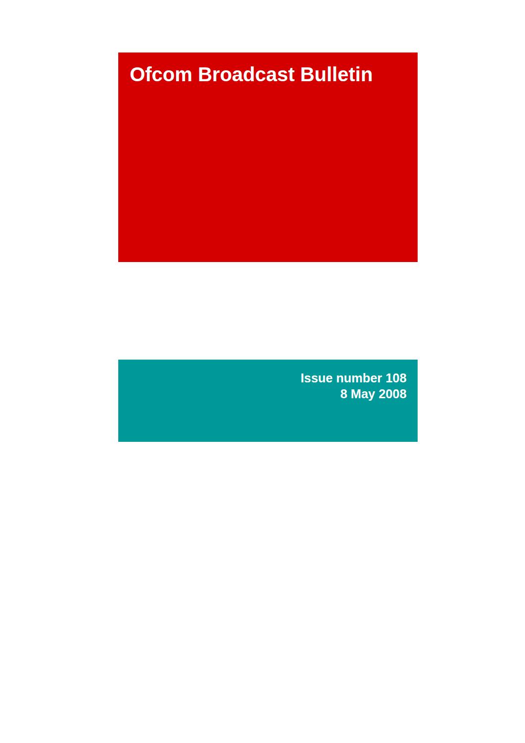Ofcom Broadcast Bulletin
Issue number 108
8 May 2008